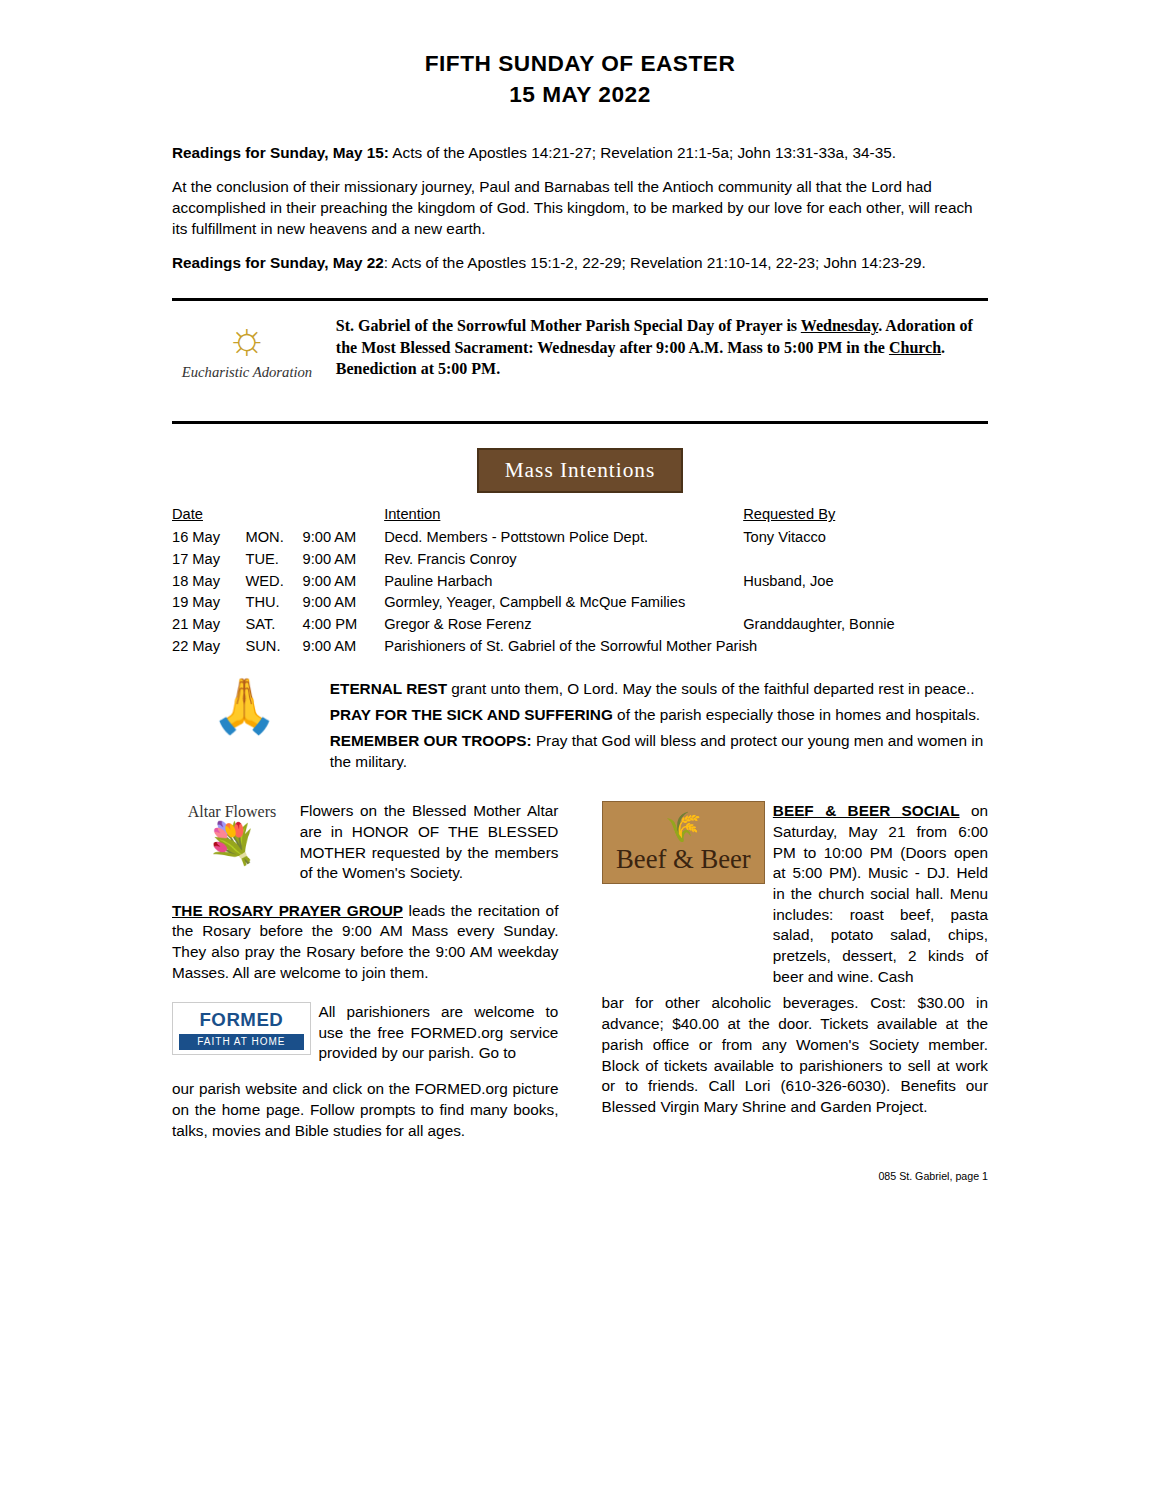FIFTH SUNDAY OF EASTER 15 MAY 2022
Readings for Sunday, May 15: Acts of the Apostles 14:21-27; Revelation 21:1-5a; John 13:31-33a, 34-35.
At the conclusion of their missionary journey, Paul and Barnabas tell the Antioch community all that the Lord had accomplished in their preaching the kingdom of God. This kingdom, to be marked by our love for each other, will reach its fulfillment in new heavens and a new earth.
Readings for Sunday, May 22: Acts of the Apostles 15:1-2, 22-29; Revelation 21:10-14, 22-23; John 14:23-29.
☼ Eucharistic Adoration
St. Gabriel of the Sorrowful Mother Parish Special Day of Prayer is Wednesday. Adoration of the Most Blessed Sacrament: Wednesday after 9:00 A.M. Mass to 5:00 PM in the Church. Benediction at 5:00 PM.
Mass Intentions
| Date | | | Intention | Requested By |
| --- | --- | --- | --- | --- |
| 16 May | MON. | 9:00 AM | Decd. Members - Pottstown Police Dept. | Tony Vitacco |
| 17 May | TUE. | 9:00 AM | Rev. Francis Conroy | |
| 18 May | WED. | 9:00 AM | Pauline Harbach | Husband, Joe |
| 19 May | THU. | 9:00 AM | Gormley, Yeager, Campbell & McQue Families | |
| 21 May | SAT. | 4:00 PM | Gregor & Rose Ferenz | Granddaughter, Bonnie |
| 22 May | SUN. | 9:00 AM | Parishioners of St. Gabriel of the Sorrowful Mother Parish |
🙏
ETERNAL REST grant unto them, O Lord. May the souls of the faithful departed rest in peace..
PRAY FOR THE SICK AND SUFFERING of the parish especially those in homes and hospitals.
REMEMBER OUR TROOPS: Pray that God will bless and protect our young men and women in the military.
Altar Flowers 💐
Flowers on the Blessed Mother Altar are in HONOR OF THE BLESSED MOTHER requested by the members of the Women's Society.
THE ROSARY PRAYER GROUP leads the recitation of the Rosary before the 9:00 AM Mass every Sunday. They also pray the Rosary before the 9:00 AM weekday Masses. All are welcome to join them.
FORMED FAITH AT HOME
All parishioners are welcome to use the free FORMED.org service provided by our parish. Go to
our parish website and click on the FORMED.org picture on the home page. Follow prompts to find many books, talks, movies and Bible studies for all ages.
🌾 Beef & Beer
BEEF & BEER SOCIAL on Saturday, May 21 from 6:00 PM to 10:00 PM (Doors open at 5:00 PM). Music - DJ. Held in the church social hall. Menu includes: roast beef, pasta salad, potato salad, chips, pretzels, dessert, 2 kinds of beer and wine. Cash
bar for other alcoholic beverages. Cost: $30.00 in advance; $40.00 at the door. Tickets available at the parish office or from any Women's Society member. Block of tickets available to parishioners to sell at work or to friends. Call Lori (610-326-6030). Benefits our Blessed Virgin Mary Shrine and Garden Project.
085 St. Gabriel, page 1